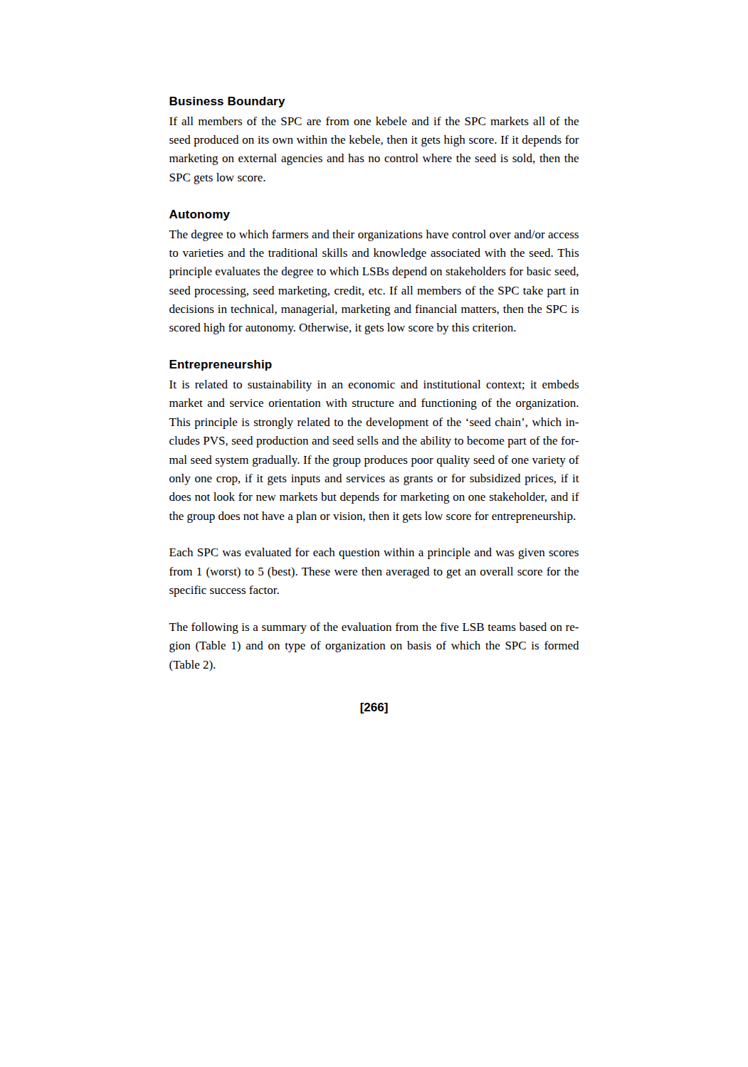Business Boundary
If all members of the SPC are from one kebele and if the SPC markets all of the seed produced on its own within the kebele, then it gets high score. If it depends for marketing on external agencies and has no control where the seed is sold, then the SPC gets low score.
Autonomy
The degree to which farmers and their organizations have control over and/or access to varieties and the traditional skills and knowledge associated with the seed. This principle evaluates the degree to which LSBs depend on stakeholders for basic seed, seed processing, seed marketing, credit, etc. If all members of the SPC take part in decisions in technical, managerial, marketing and financial matters, then the SPC is scored high for autonomy. Otherwise, it gets low score by this criterion.
Entrepreneurship
It is related to sustainability in an economic and institutional context; it embeds market and service orientation with structure and functioning of the organization. This principle is strongly related to the development of the ‘seed chain’, which includes PVS, seed production and seed sells and the ability to become part of the formal seed system gradually. If the group produces poor quality seed of one variety of only one crop, if it gets inputs and services as grants or for subsidized prices, if it does not look for new markets but depends for marketing on one stakeholder, and if the group does not have a plan or vision, then it gets low score for entrepreneurship.
Each SPC was evaluated for each question within a principle and was given scores from 1 (worst) to 5 (best). These were then averaged to get an overall score for the specific success factor.
The following is a summary of the evaluation from the five LSB teams based on region (Table 1) and on type of organization on basis of which the SPC is formed (Table 2).
[266]